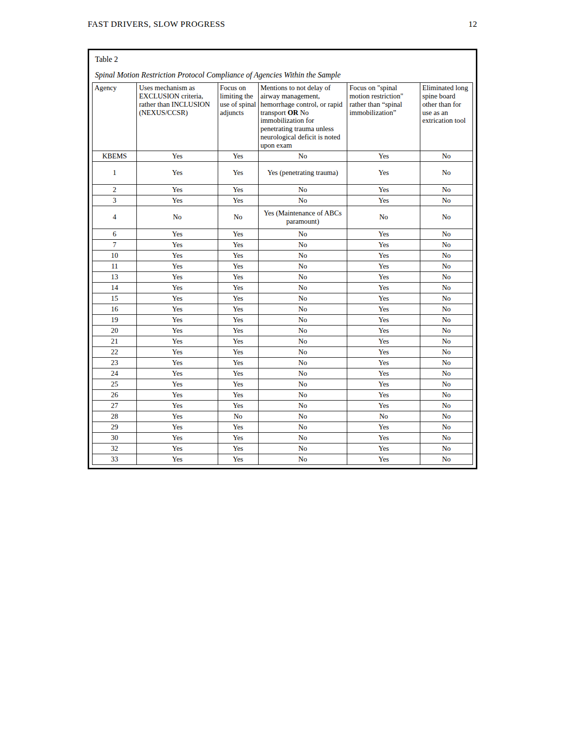Fast Drivers, Slow Progress 12
Table 2
Spinal Motion Restriction Protocol Compliance of Agencies Within the Sample
| Agency | Uses mechanism as EXCLUSION criteria, rather than INCLUSION (NEXUS/CCSR) | Focus on limiting the use of spinal adjuncts | Mentions to not delay of airway management, hemorrhage control, or rapid transport OR No immobilization for penetrating trauma unless neurological deficit is noted upon exam | Focus on "spinal motion restriction" rather than “spinal immobilization” | Eliminated long spine board other than for use as an extrication tool |
| --- | --- | --- | --- | --- | --- |
| KBEMS | Yes | Yes | No | Yes | No |
| 1 | Yes | Yes | Yes (penetrating trauma) | Yes | No |
| 2 | Yes | Yes | No | Yes | No |
| 3 | Yes | Yes | No | Yes | No |
| 4 | No | No | Yes (Maintenance of ABCs paramount) | No | No |
| 6 | Yes | Yes | No | Yes | No |
| 7 | Yes | Yes | No | Yes | No |
| 10 | Yes | Yes | No | Yes | No |
| 11 | Yes | Yes | No | Yes | No |
| 13 | Yes | Yes | No | Yes | No |
| 14 | Yes | Yes | No | Yes | No |
| 15 | Yes | Yes | No | Yes | No |
| 16 | Yes | Yes | No | Yes | No |
| 19 | Yes | Yes | No | Yes | No |
| 20 | Yes | Yes | No | Yes | No |
| 21 | Yes | Yes | No | Yes | No |
| 22 | Yes | Yes | No | Yes | No |
| 23 | Yes | Yes | No | Yes | No |
| 24 | Yes | Yes | No | Yes | No |
| 25 | Yes | Yes | No | Yes | No |
| 26 | Yes | Yes | No | Yes | No |
| 27 | Yes | Yes | No | Yes | No |
| 28 | Yes | No | No | No | No |
| 29 | Yes | Yes | No | Yes | No |
| 30 | Yes | Yes | No | Yes | No |
| 32 | Yes | Yes | No | Yes | No |
| 33 | Yes | Yes | No | Yes | No |